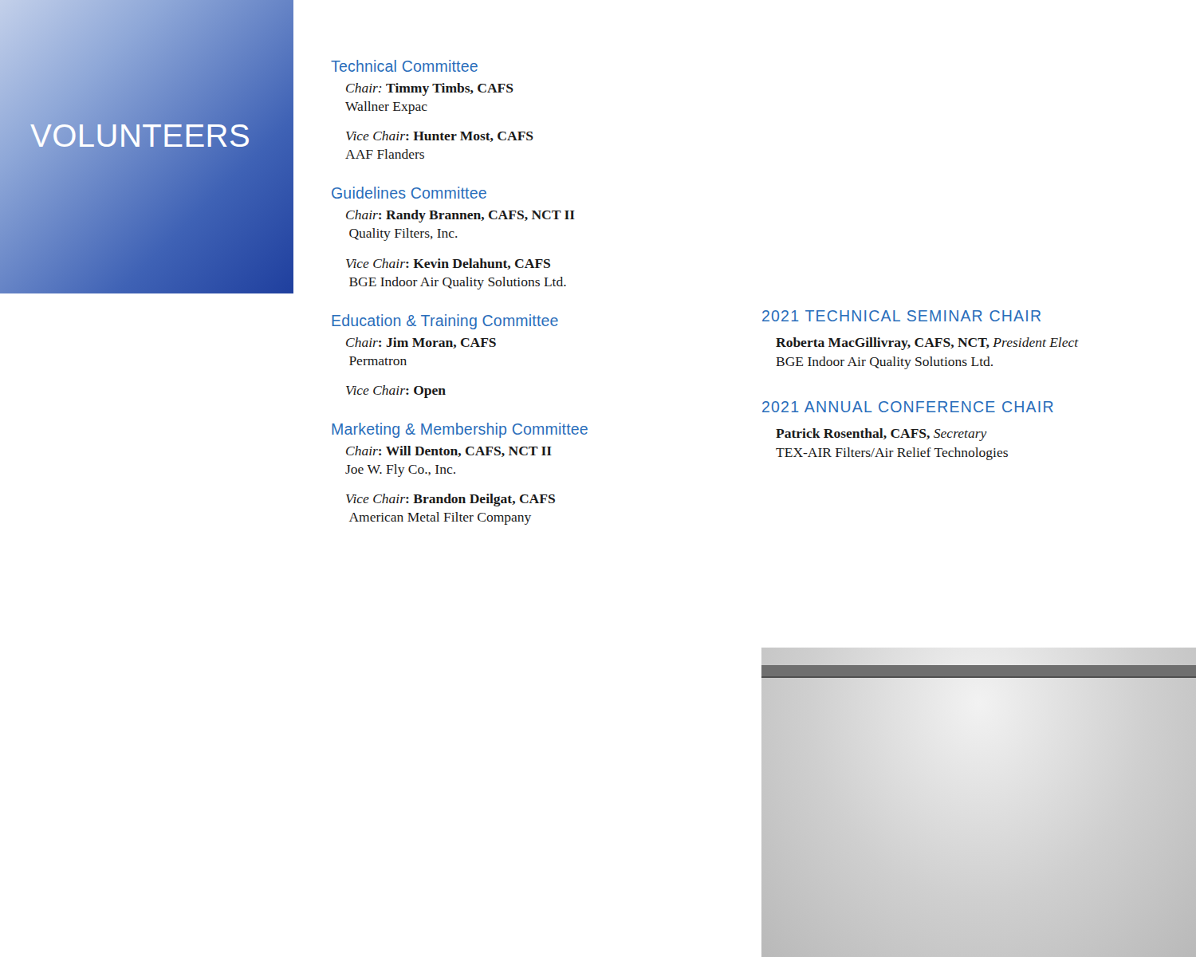VOLUNTEERS
Technical Committee
Chair: Timmy Timbs, CAFS
Wallner Expac
Vice Chair: Hunter Most, CAFS
AAF Flanders
Guidelines Committee
Chair: Randy Brannen, CAFS, NCT II
Quality Filters, Inc.
Vice Chair: Kevin Delahunt, CAFS
BGE Indoor Air Quality Solutions Ltd.
Education & Training Committee
Chair: Jim Moran, CAFS
Permatron
Vice Chair: Open
Marketing & Membership Committee
Chair: Will Denton, CAFS, NCT II
Joe W. Fly Co., Inc.
Vice Chair: Brandon Deilgat, CAFS
American Metal Filter Company
2021 TECHNICAL SEMINAR CHAIR
Roberta MacGillivray, CAFS, NCT, President Elect
BGE Indoor Air Quality Solutions Ltd.
2021 ANNUAL CONFERENCE CHAIR
Patrick Rosenthal, CAFS, Secretary
TEX-AIR Filters/Air Relief Technologies